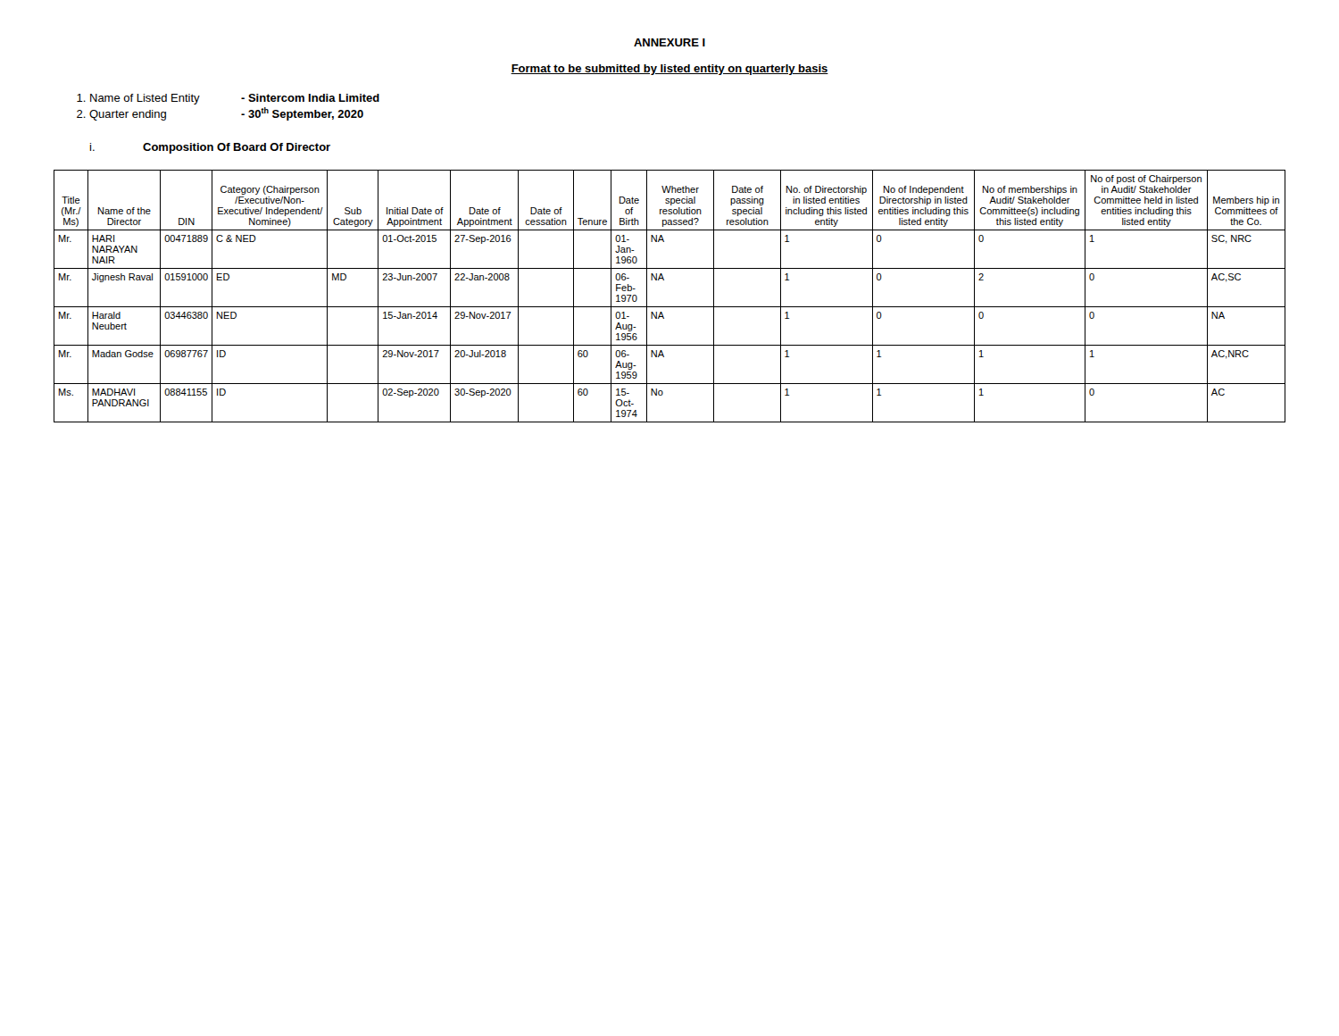ANNEXURE I
Format to be submitted by listed entity on quarterly basis
Name of Listed Entity- Sintercom India Limited
Quarter ending- 30th September, 2020
i. Composition Of Board Of Director
| Title (Mr./ Ms) | Name of the Director | DIN | Category (Chairperson /Executive/Non-Executive/ Independent/ Nominee) | Sub Category | Initial Date of Appointment | Date of Appointment | Date of cessation | Tenure | Date of Birth | Whether special resolution passed? | Date of passing special resolution | No. of Directorship in listed entities including this listed entity | No of Independent Directorship in listed entities including this listed entity | No of memberships in Audit/ Stakeholder Committee(s) including this listed entity | No of post of Chairperson in Audit/ Stakeholder Committee held in listed entities including this listed entity | Members hip in Committees of the Co. |
| --- | --- | --- | --- | --- | --- | --- | --- | --- | --- | --- | --- | --- | --- | --- | --- | --- |
| Mr. | HARI NARAYAN NAIR | 00471889 | C & NED | | 01-Oct-2015 | 27-Sep-2016 | | | 01-Jan-1960 | NA | | 1 | 0 | 0 | 1 | SC, NRC |
| Mr. | Jignesh Raval | 01591000 | ED | MD | 23-Jun-2007 | 22-Jan-2008 | | | 06-Feb-1970 | NA | | 1 | 0 | 2 | 0 | AC,SC |
| Mr. | Harald Neubert | 03446380 | NED | | 15-Jan-2014 | 29-Nov-2017 | | | 01-Aug-1956 | NA | | 1 | 0 | 0 | 0 | NA |
| Mr. | Madan Godse | 06987767 | ID | | 29-Nov-2017 | 20-Jul-2018 | | 60 | 06-Aug-1959 | NA | | 1 | 1 | 1 | 1 | AC,NRC |
| Ms. | MADHAVI PANDRANGI | 08841155 | ID | | 02-Sep-2020 | 30-Sep-2020 | | 60 | 15-Oct-1974 | No | | 1 | 1 | 1 | 0 | AC |